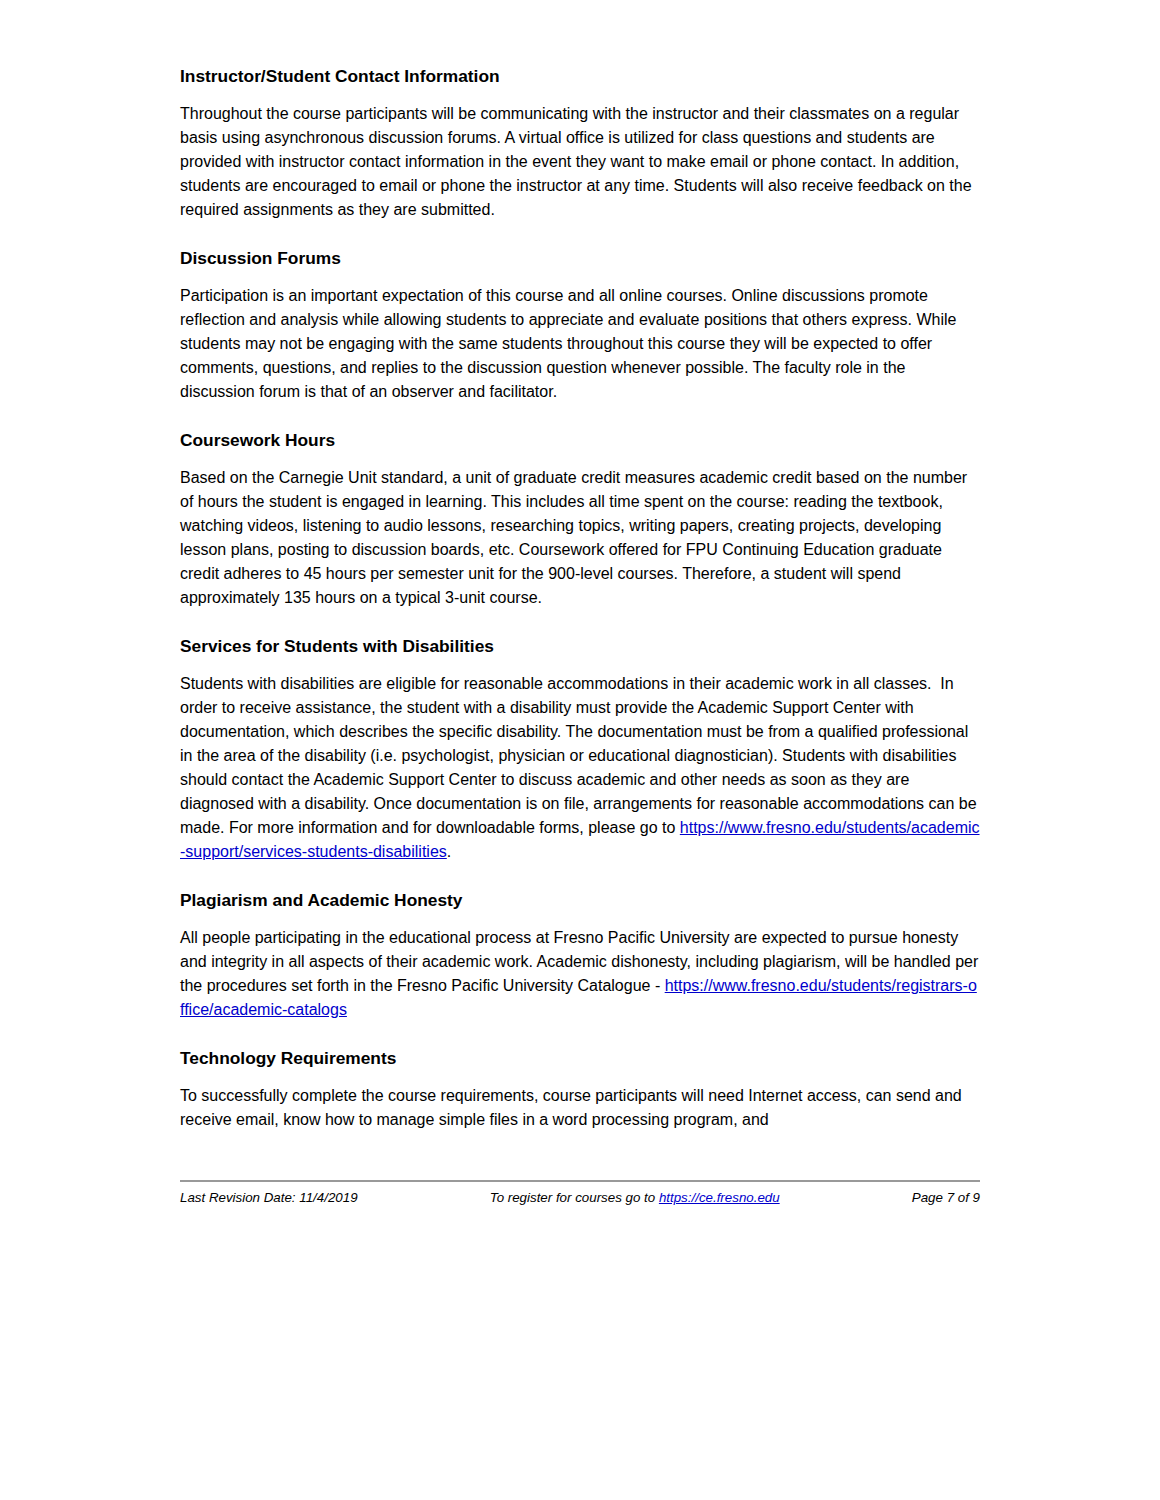Instructor/Student Contact Information
Throughout the course participants will be communicating with the instructor and their classmates on a regular basis using asynchronous discussion forums. A virtual office is utilized for class questions and students are provided with instructor contact information in the event they want to make email or phone contact. In addition, students are encouraged to email or phone the instructor at any time. Students will also receive feedback on the required assignments as they are submitted.
Discussion Forums
Participation is an important expectation of this course and all online courses. Online discussions promote reflection and analysis while allowing students to appreciate and evaluate positions that others express. While students may not be engaging with the same students throughout this course they will be expected to offer comments, questions, and replies to the discussion question whenever possible. The faculty role in the discussion forum is that of an observer and facilitator.
Coursework Hours
Based on the Carnegie Unit standard, a unit of graduate credit measures academic credit based on the number of hours the student is engaged in learning. This includes all time spent on the course: reading the textbook, watching videos, listening to audio lessons, researching topics, writing papers, creating projects, developing lesson plans, posting to discussion boards, etc. Coursework offered for FPU Continuing Education graduate credit adheres to 45 hours per semester unit for the 900-level courses. Therefore, a student will spend approximately 135 hours on a typical 3-unit course.
Services for Students with Disabilities
Students with disabilities are eligible for reasonable accommodations in their academic work in all classes. In order to receive assistance, the student with a disability must provide the Academic Support Center with documentation, which describes the specific disability. The documentation must be from a qualified professional in the area of the disability (i.e. psychologist, physician or educational diagnostician). Students with disabilities should contact the Academic Support Center to discuss academic and other needs as soon as they are diagnosed with a disability. Once documentation is on file, arrangements for reasonable accommodations can be made. For more information and for downloadable forms, please go to https://www.fresno.edu/students/academic-support/services-students-disabilities.
Plagiarism and Academic Honesty
All people participating in the educational process at Fresno Pacific University are expected to pursue honesty and integrity in all aspects of their academic work. Academic dishonesty, including plagiarism, will be handled per the procedures set forth in the Fresno Pacific University Catalogue - https://www.fresno.edu/students/registrars-office/academic-catalogs
Technology Requirements
To successfully complete the course requirements, course participants will need Internet access, can send and receive email, know how to manage simple files in a word processing program, and
Last Revision Date: 11/4/2019 To register for courses go to https://ce.fresno.edu Page 7 of 9